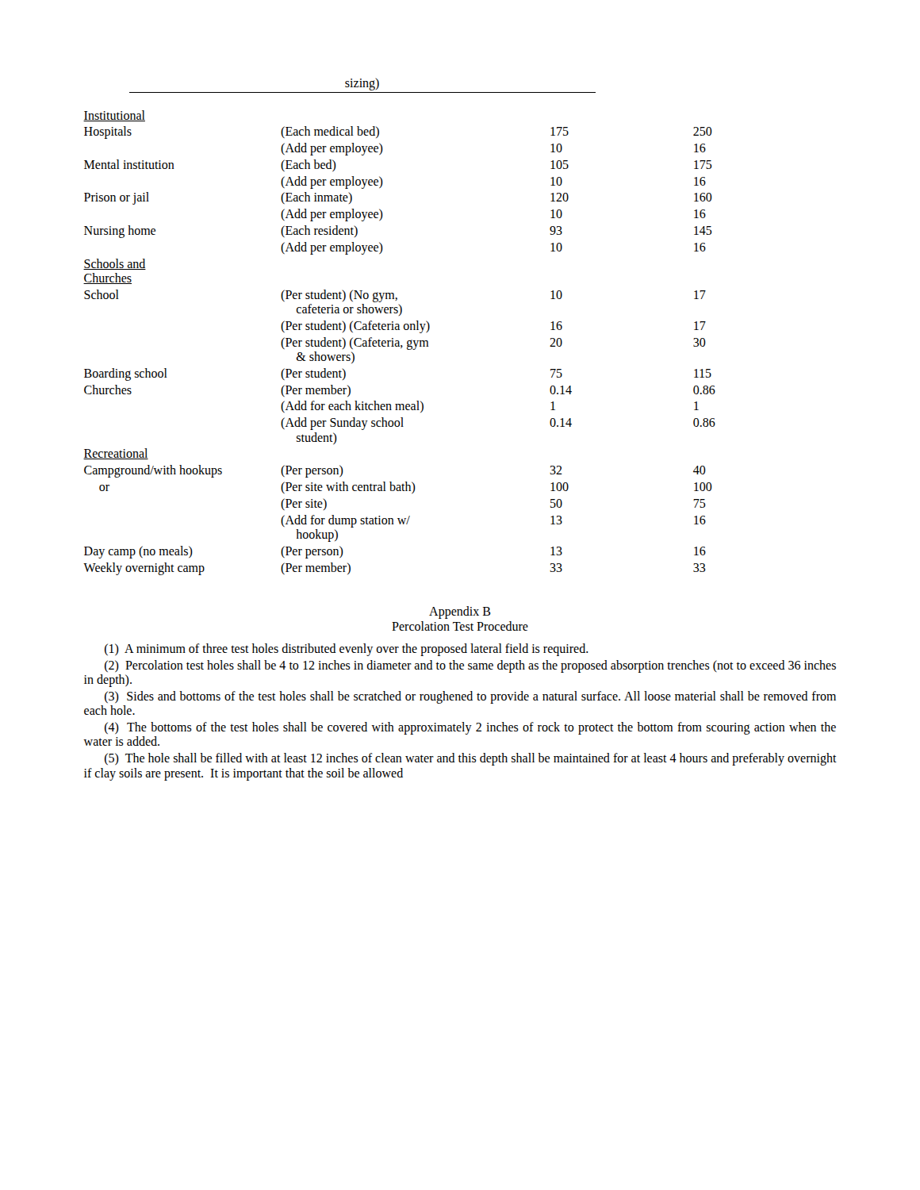sizing)
| Institutional | | | |
| Hospitals | (Each medical bed) | 175 | 250 |
| | (Add per employee) | 10 | 16 |
| Mental institution | (Each bed) | 105 | 175 |
| | (Add per employee) | 10 | 16 |
| Prison or jail | (Each inmate) | 120 | 160 |
| | (Add per employee) | 10 | 16 |
| Nursing home | (Each resident) | 93 | 145 |
| | (Add per employee) | 10 | 16 |
| Schools and Churches | | | |
| School | (Per student) (No gym, cafeteria or showers) | 10 | 17 |
| | (Per student) (Cafeteria only) | 16 | 17 |
| | (Per student) (Cafeteria, gym & showers) | 20 | 30 |
| Boarding school | (Per student) | 75 | 115 |
| Churches | (Per member) | 0.14 | 0.86 |
| | (Add for each kitchen meal) | 1 | 1 |
| | (Add per Sunday school student) | 0.14 | 0.86 |
| Recreational | | | |
| Campground/with hookups | (Per person) | 32 | 40 |
| or | (Per site with central bath) | 100 | 100 |
| | (Per site) | 50 | 75 |
| | (Add for dump station w/ hookup) | 13 | 16 |
| Day camp (no meals) | (Per person) | 13 | 16 |
| Weekly overnight camp | (Per member) | 33 | 33 |
Appendix B
Percolation Test Procedure
(1) A minimum of three test holes distributed evenly over the proposed lateral field is required.
(2) Percolation test holes shall be 4 to 12 inches in diameter and to the same depth as the proposed absorption trenches (not to exceed 36 inches in depth).
(3) Sides and bottoms of the test holes shall be scratched or roughened to provide a natural surface. All loose material shall be removed from each hole.
(4) The bottoms of the test holes shall be covered with approximately 2 inches of rock to protect the bottom from scouring action when the water is added.
(5) The hole shall be filled with at least 12 inches of clean water and this depth shall be maintained for at least 4 hours and preferably overnight if clay soils are present. It is important that the soil be allowed